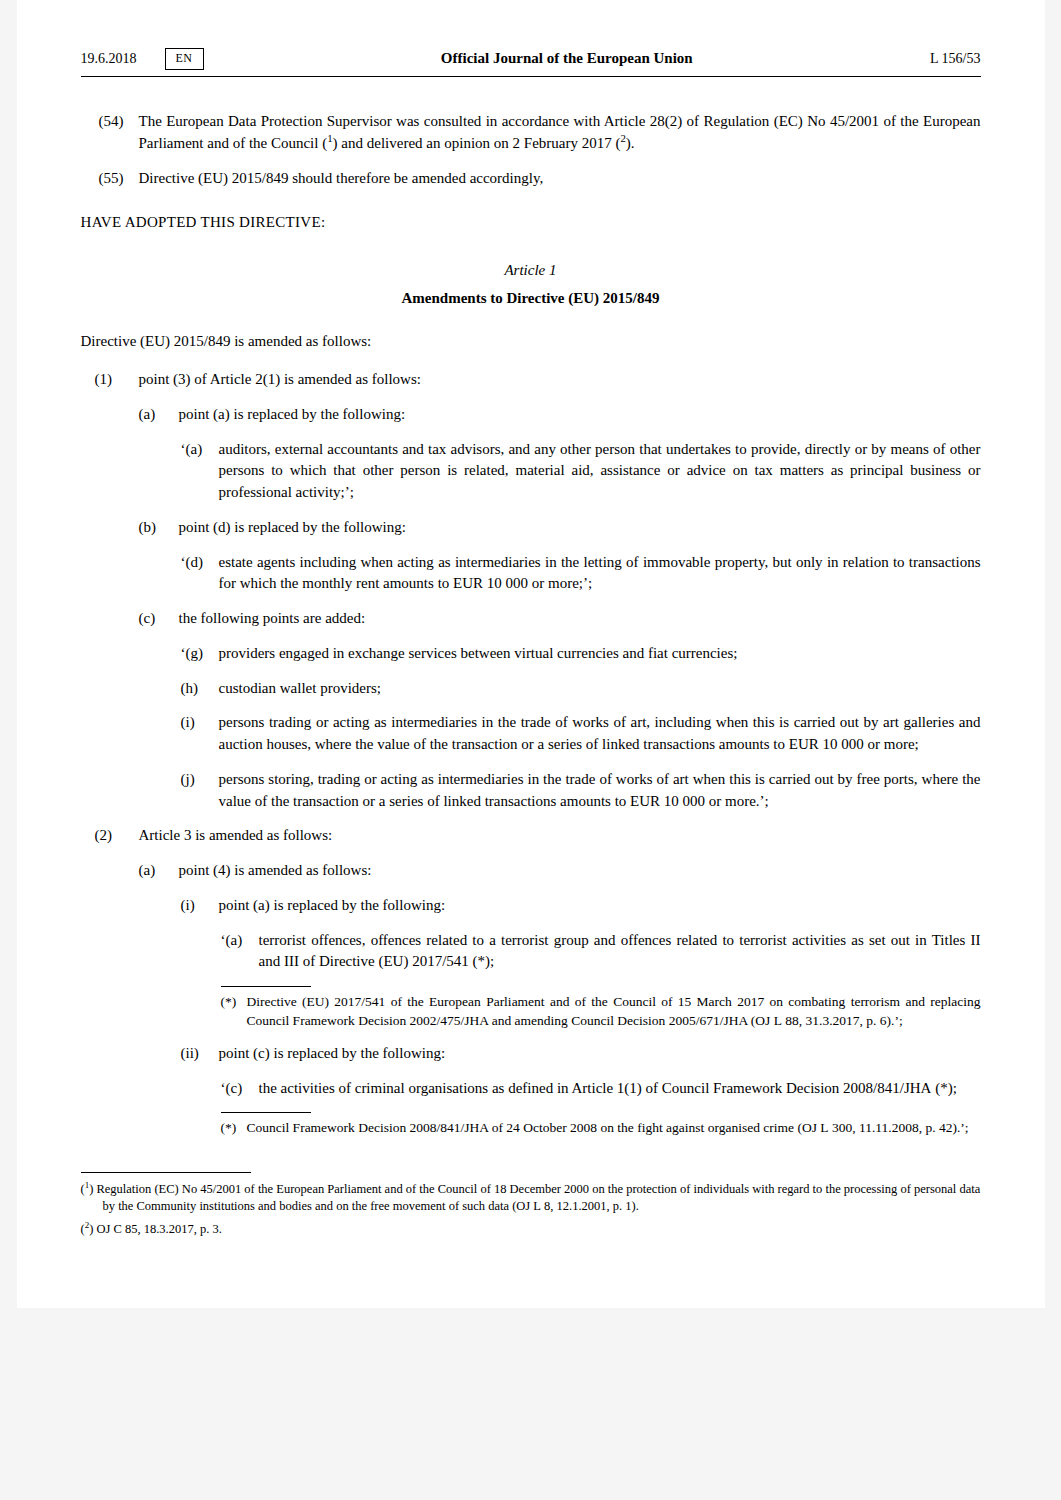19.6.2018 EN Official Journal of the European Union L 156/53
(54) The European Data Protection Supervisor was consulted in accordance with Article 28(2) of Regulation (EC) No 45/2001 of the European Parliament and of the Council (1) and delivered an opinion on 2 February 2017 (2).
(55) Directive (EU) 2015/849 should therefore be amended accordingly,
HAVE ADOPTED THIS DIRECTIVE:
Article 1
Amendments to Directive (EU) 2015/849
Directive (EU) 2015/849 is amended as follows:
(1) point (3) of Article 2(1) is amended as follows:
(a) point (a) is replaced by the following:
‘(a) auditors, external accountants and tax advisors, and any other person that undertakes to provide, directly or by means of other persons to which that other person is related, material aid, assistance or advice on tax matters as principal business or professional activity;’;
(b) point (d) is replaced by the following:
‘(d) estate agents including when acting as intermediaries in the letting of immovable property, but only in relation to transactions for which the monthly rent amounts to EUR 10 000 or more;’;
(c) the following points are added:
‘(g) providers engaged in exchange services between virtual currencies and fiat currencies;
(h) custodian wallet providers;
(i) persons trading or acting as intermediaries in the trade of works of art, including when this is carried out by art galleries and auction houses, where the value of the transaction or a series of linked transactions amounts to EUR 10 000 or more;
(j) persons storing, trading or acting as intermediaries in the trade of works of art when this is carried out by free ports, where the value of the transaction or a series of linked transactions amounts to EUR 10 000 or more.’;
(2) Article 3 is amended as follows:
(a) point (4) is amended as follows:
(i) point (a) is replaced by the following:
‘(a) terrorist offences, offences related to a terrorist group and offences related to terrorist activities as set out in Titles II and III of Directive (EU) 2017/541 (*);
(*) Directive (EU) 2017/541 of the European Parliament and of the Council of 15 March 2017 on combating terrorism and replacing Council Framework Decision 2002/475/JHA and amending Council Decision 2005/671/JHA (OJ L 88, 31.3.2017, p. 6).’;
(ii) point (c) is replaced by the following:
‘(c) the activities of criminal organisations as defined in Article 1(1) of Council Framework Decision 2008/841/JHA (*);
(*) Council Framework Decision 2008/841/JHA of 24 October 2008 on the fight against organised crime (OJ L 300, 11.11.2008, p. 42).’;
(1) Regulation (EC) No 45/2001 of the European Parliament and of the Council of 18 December 2000 on the protection of individuals with regard to the processing of personal data by the Community institutions and bodies and on the free movement of such data (OJ L 8, 12.1.2001, p. 1).
(2) OJ C 85, 18.3.2017, p. 3.